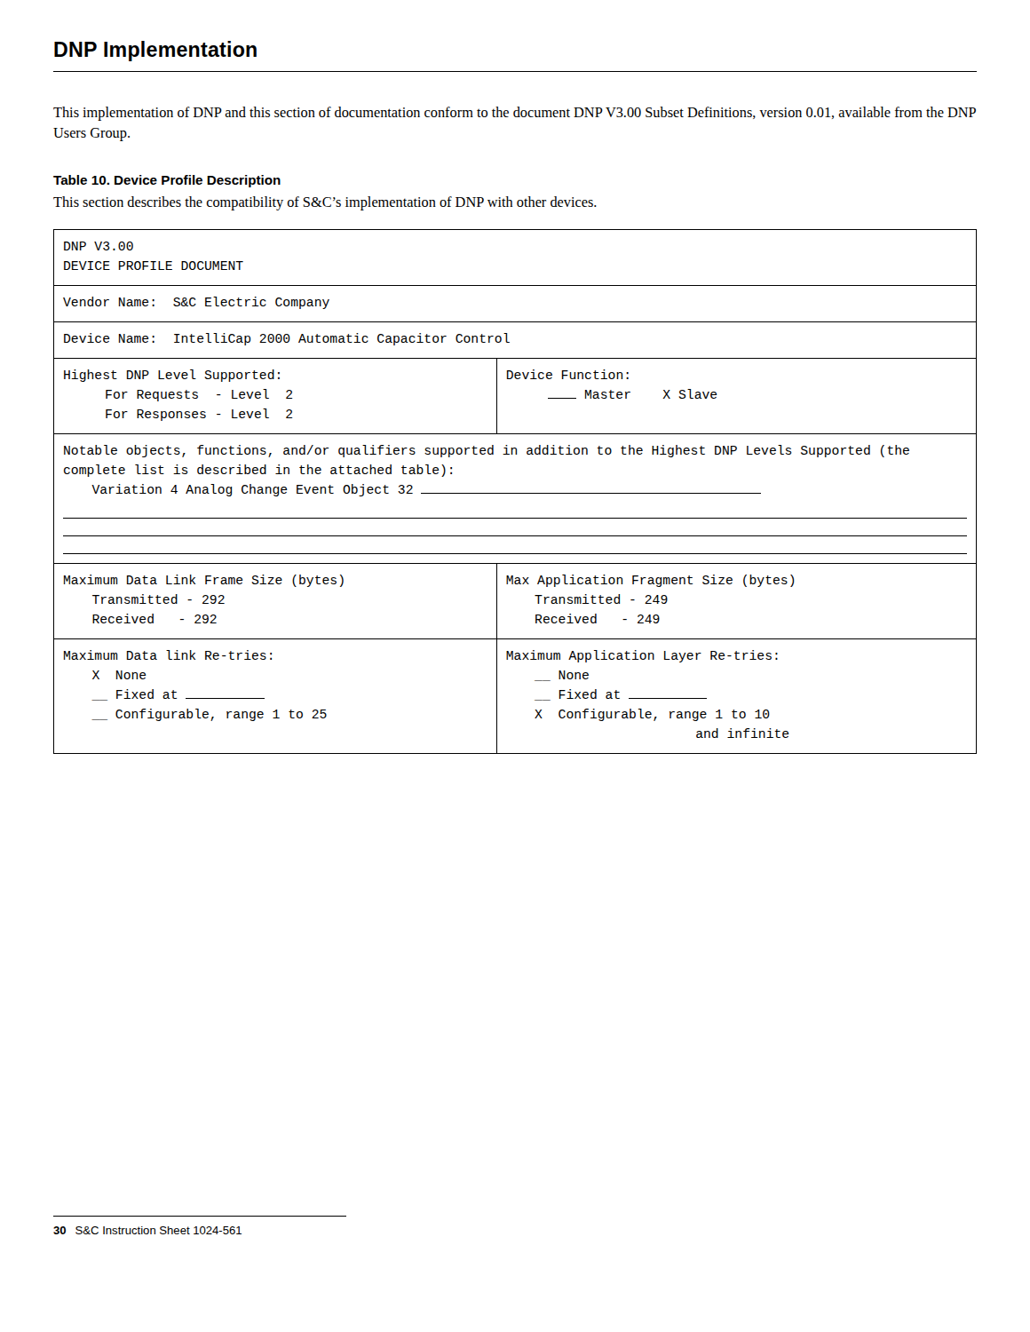DNP Implementation
This implementation of DNP and this section of documentation conform to the document DNP V3.00 Subset Definitions, version 0.01, available from the DNP Users Group.
Table 10. Device Profile Description
This section describes the compatibility of S&C’s implementation of DNP with other devices.
| DNP V3.00 DEVICE PROFILE DOCUMENT |
| Vendor Name: S&C Electric Company |
| Device Name: IntelliCap 2000 Automatic Capacitor Control |
| Highest DNP Level Supported: For Requests - Level 2 For Responses - Level 2 | Device Function: Master X Slave |
| Notable objects, functions, and/or qualifiers supported in addition to the Highest DNP Levels Supported (the complete list is described in the attached table): Variation 4 Analog Change Event Object 32 |
| Maximum Data Link Frame Size (bytes) Transmitted - 292 Received - 292 | Max Application Fragment Size (bytes) Transmitted - 249 Received - 249 |
| Maximum Data link Re-tries: X None __ Fixed at __ Configurable, range 1 to 25 | Maximum Application Layer Re-tries: __ None __ Fixed at X Configurable, range 1 to 10 and infinite |
30 S&C Instruction Sheet 1024-561